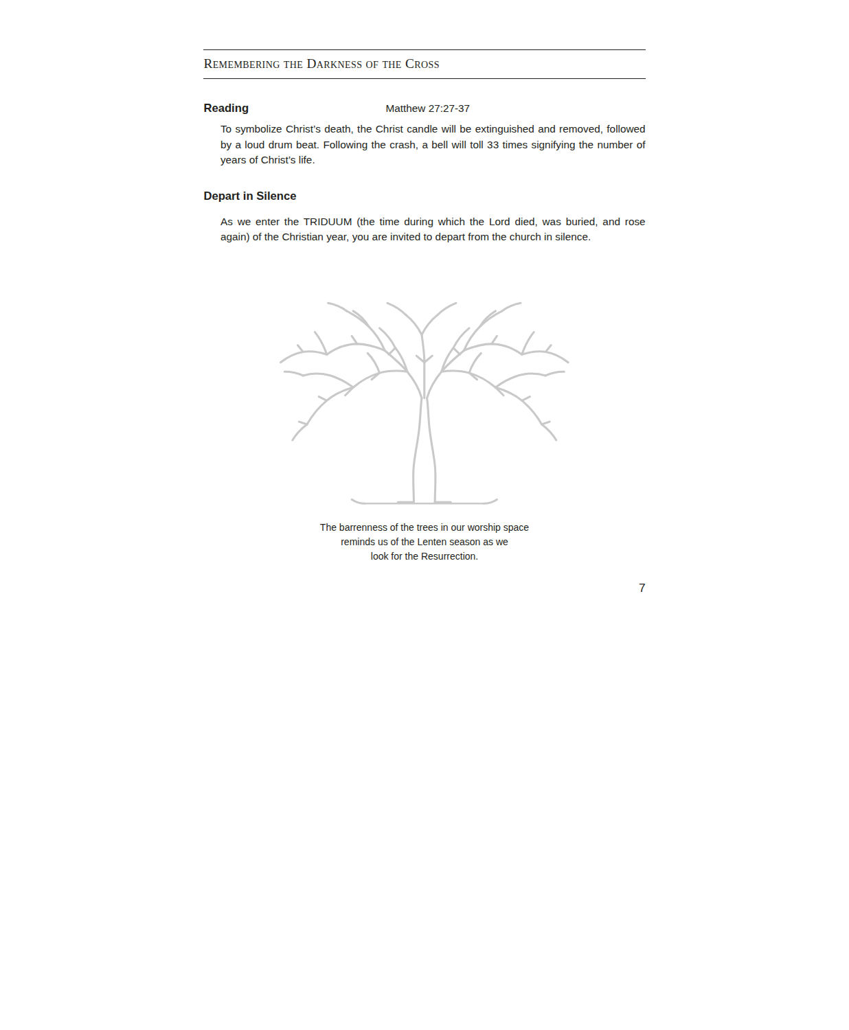Remembering the Darkness of the Cross
Reading
Matthew 27:27-37
To symbolize Christ’s death, the Christ candle will be extinguished and removed, followed by a loud drum beat. Following the crash, a bell will toll 33 times signifying the number of years of Christ’s life.
Depart in Silence
As we enter the TRIDUUM (the time during which the Lord died, was buried, and rose again) of the Christian year, you are invited to depart from the church in silence.
The barrenness of the trees in our worship space
reminds us of the Lenten season as we
look for the Resurrection.
7